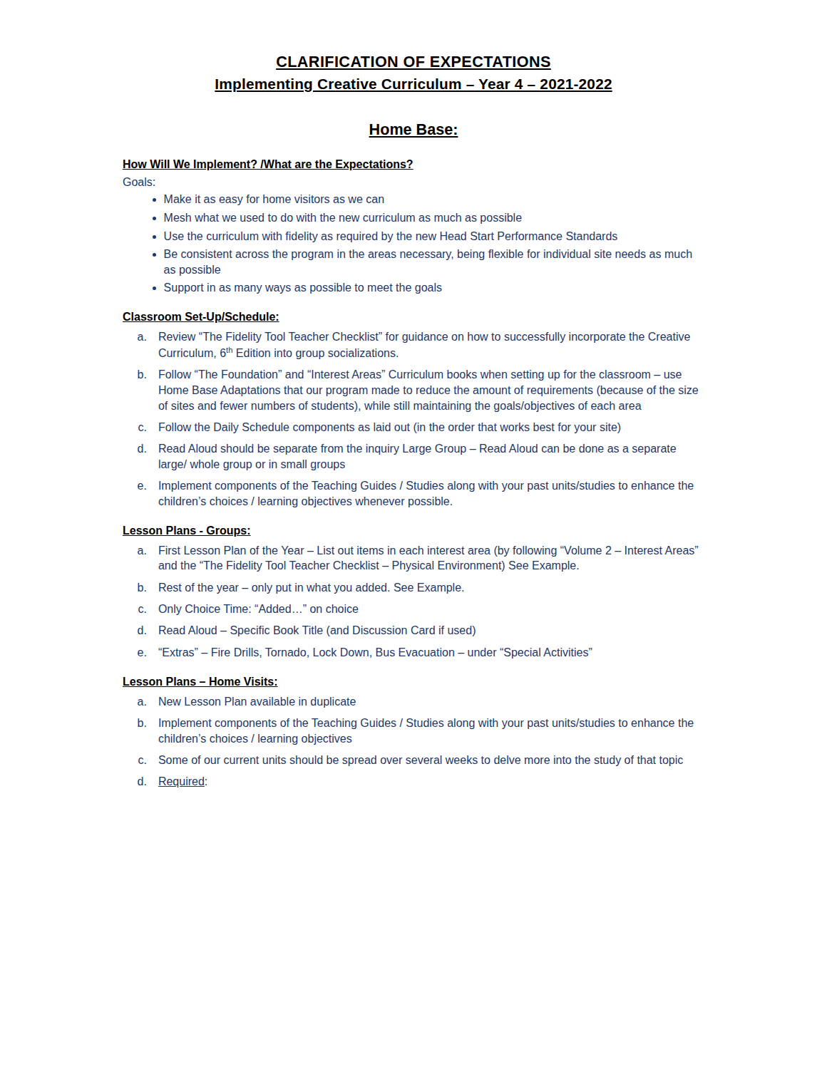CLARIFICATION OF EXPECTATIONS
Implementing Creative Curriculum – Year 4 – 2021-2022
Home Base:
How Will We Implement? /What are the Expectations?
Goals:
Make it as easy for home visitors as we can
Mesh what we used to do with the new curriculum as much as possible
Use the curriculum with fidelity as required by the new Head Start Performance Standards
Be consistent across the program in the areas necessary, being flexible for individual site needs as much as possible
Support in as many ways as possible to meet the goals
Classroom Set-Up/Schedule:
Review “The Fidelity Tool Teacher Checklist” for guidance on how to successfully incorporate the Creative Curriculum, 6th Edition into group socializations.
Follow “The Foundation” and “Interest Areas” Curriculum books when setting up for the classroom – use Home Base Adaptations that our program made to reduce the amount of requirements (because of the size of sites and fewer numbers of students), while still maintaining the goals/objectives of each area
Follow the Daily Schedule components as laid out (in the order that works best for your site)
Read Aloud should be separate from the inquiry Large Group – Read Aloud can be done as a separate large/ whole group or in small groups
Implement components of the Teaching Guides / Studies along with your past units/studies to enhance the children’s choices / learning objectives whenever possible.
Lesson Plans - Groups:
First Lesson Plan of the Year – List out items in each interest area (by following “Volume 2 – Interest Areas” and the “The Fidelity Tool Teacher Checklist – Physical Environment) See Example.
Rest of the year – only put in what you added. See Example.
Only Choice Time: “Added…” on choice
Read Aloud – Specific Book Title (and Discussion Card if used)
“Extras” – Fire Drills, Tornado, Lock Down, Bus Evacuation – under “Special Activities”
Lesson Plans – Home Visits:
New Lesson Plan available in duplicate
Implement components of the Teaching Guides / Studies along with your past units/studies to enhance the children’s choices / learning objectives
Some of our current units should be spread over several weeks to delve more into the study of that topic
Required: